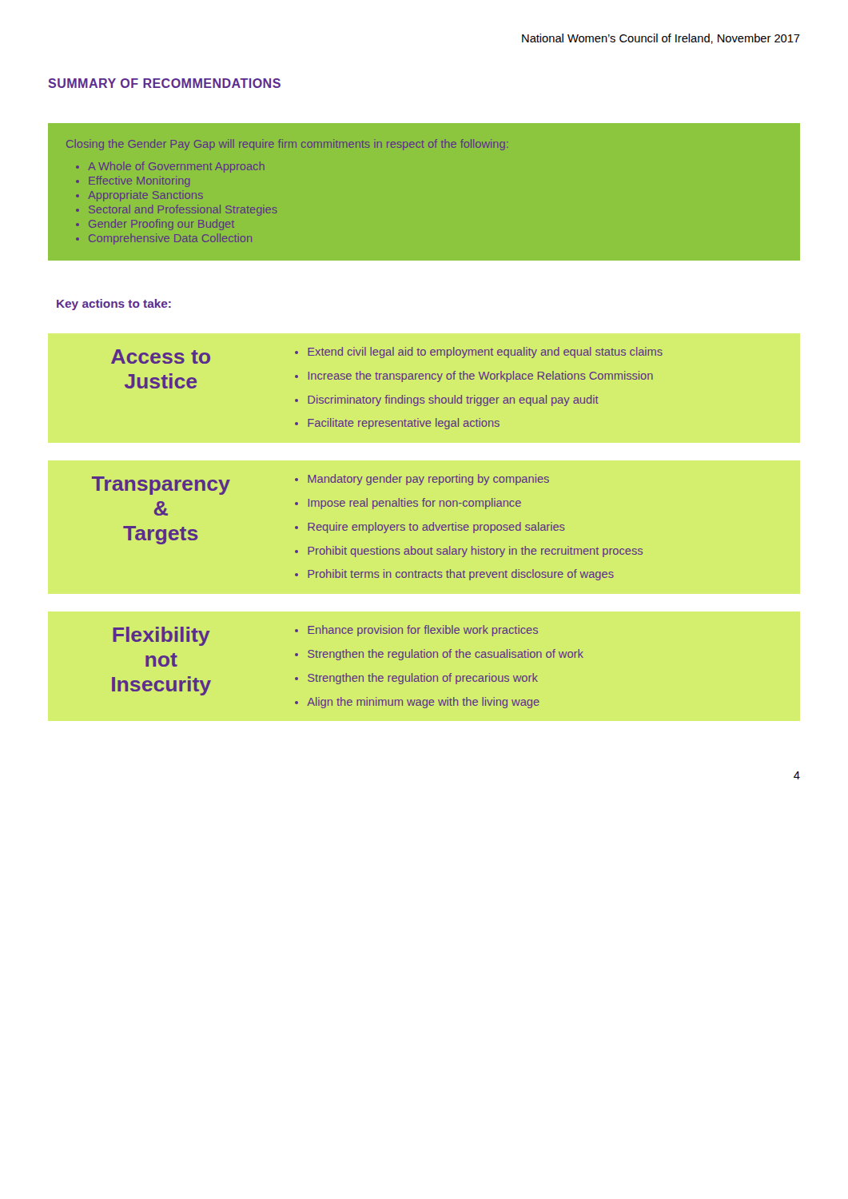National Women’s Council of Ireland, November 2017
SUMMARY OF RECOMMENDATIONS
Closing the Gender Pay Gap will require firm commitments in respect of the following:
A Whole of Government Approach
Effective Monitoring
Appropriate Sanctions
Sectoral and Professional Strategies
Gender Proofing our Budget
Comprehensive Data Collection
Key actions to take:
| Access to Justice | Extend civil legal aid to employment equality and equal status claims Increase the transparency of the Workplace Relations Commission Discriminatory findings should trigger an equal pay audit Facilitate representative legal actions |
| Transparency & Targets | Mandatory gender pay reporting by companies Impose real penalties for non-compliance Require employers to advertise proposed salaries Prohibit questions about salary history in the recruitment process Prohibit terms in contracts that prevent disclosure of wages |
| Flexibility not Insecurity | Enhance provision for flexible work practices Strengthen the regulation of the casualisation of work Strengthen the regulation of precarious work Align the minimum wage with the living wage |
4